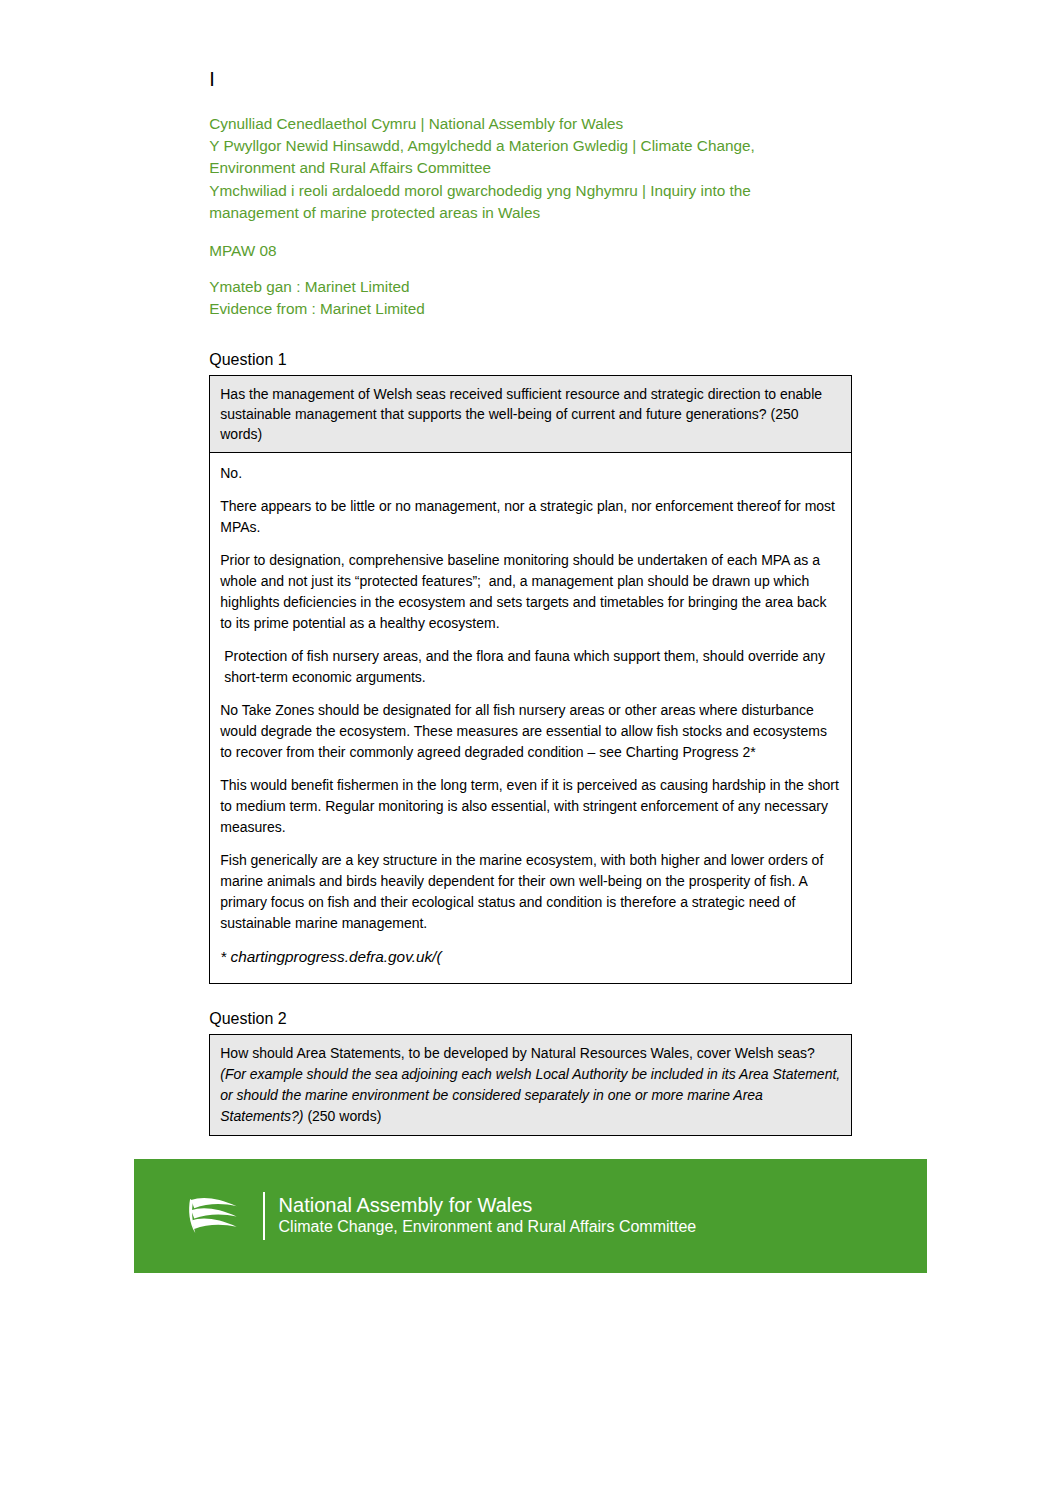I
Cynulliad Cenedlaethol Cymru | National Assembly for Wales Y Pwyllgor Newid Hinsawdd, Amgylchedd a Materion Gwledig | Climate Change, Environment and Rural Affairs Committee Ymchwiliad i reoli ardaloedd morol gwarchodedig yng Nghymru | Inquiry into the management of marine protected areas in Wales
MPAW 08
Ymateb gan : Marinet Limited
Evidence from : Marinet Limited
Question 1
Has the management of Welsh seas received sufficient resource and strategic direction to enable sustainable management that supports the well-being of current and future generations? (250 words)
No.
There appears to be little or no management, nor a strategic plan, nor enforcement thereof for most MPAs.
Prior to designation, comprehensive baseline monitoring should be undertaken of each MPA as a whole and not just its “protected features”; and, a management plan should be drawn up which highlights deficiencies in the ecosystem and sets targets and timetables for bringing the area back to its prime potential as a healthy ecosystem.
Protection of fish nursery areas, and the flora and fauna which support them, should override any short-term economic arguments.
No Take Zones should be designated for all fish nursery areas or other areas where disturbance would degrade the ecosystem. These measures are essential to allow fish stocks and ecosystems to recover from their commonly agreed degraded condition – see Charting Progress 2*
This would benefit fishermen in the long term, even if it is perceived as causing hardship in the short to medium term. Regular monitoring is also essential, with stringent enforcement of any necessary measures.
Fish generically are a key structure in the marine ecosystem, with both higher and lower orders of marine animals and birds heavily dependent for their own well-being on the prosperity of fish. A primary focus on fish and their ecological status and condition is therefore a strategic need of sustainable marine management.
* chartingprogress.defra.gov.uk/(
Question 2
How should Area Statements, to be developed by Natural Resources Wales, cover Welsh seas? (For example should the sea adjoining each welsh Local Authority be included in its Area Statement, or should the marine environment be considered separately in one or more marine Area Statements?) (250 words)
National Assembly for Wales Climate Change, Environment and Rural Affairs Committee